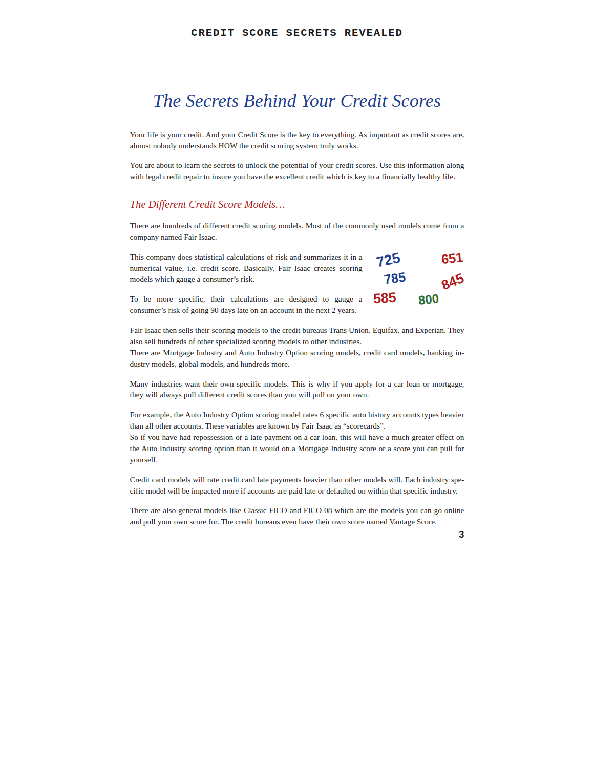Credit score secrets revealed
The Secrets Behind Your Credit Scores
Your life is your credit. And your Credit Score is the key to everything. As important as credit scores are, almost nobody understands HOW the credit scoring system truly works.
You are about to learn the secrets to unlock the potential of your credit scores. Use this information along with legal credit repair to insure you have the excellent credit which is key to a financially healthy life.
The Different Credit Score Models…
There are hundreds of different credit scoring models. Most of the commonly used models come from a company named Fair Isaac.
725 651 785 845 585 800
This company does statistical calculations of risk and summarizes it in a numerical value, i.e. credit score. Basically, Fair Isaac creates scoring models which gauge a consumer’s risk.
To be more specific, their calculations are designed to gauge a consumer’s risk of going 90 days late on an account in the next 2 years.
Fair Isaac then sells their scoring models to the credit bureaus Trans Union, Equifax, and Experian. They also sell hundreds of other specialized scoring models to other industries.
There are Mortgage Industry and Auto Industry Option scoring models, credit card models, banking industry models, global models, and hundreds more.
Many industries want their own specific models. This is why if you apply for a car loan or mortgage, they will always pull different credit scores than you will pull on your own.
For example, the Auto Industry Option scoring model rates 6 specific auto history accounts types heavier than all other accounts. These variables are known by Fair Isaac as “scorecards”.
So if you have had repossession or a late payment on a car loan, this will have a much greater effect on the Auto Industry scoring option than it would on a Mortgage Industry score or a score you can pull for yourself.
Credit card models will rate credit card late payments heavier than other models will. Each industry specific model will be impacted more if accounts are paid late or defaulted on within that specific industry.
There are also general models like Classic FICO and FICO 08 which are the models you can go online and pull your own score for. The credit bureaus even have their own score named Vantage Score.
3